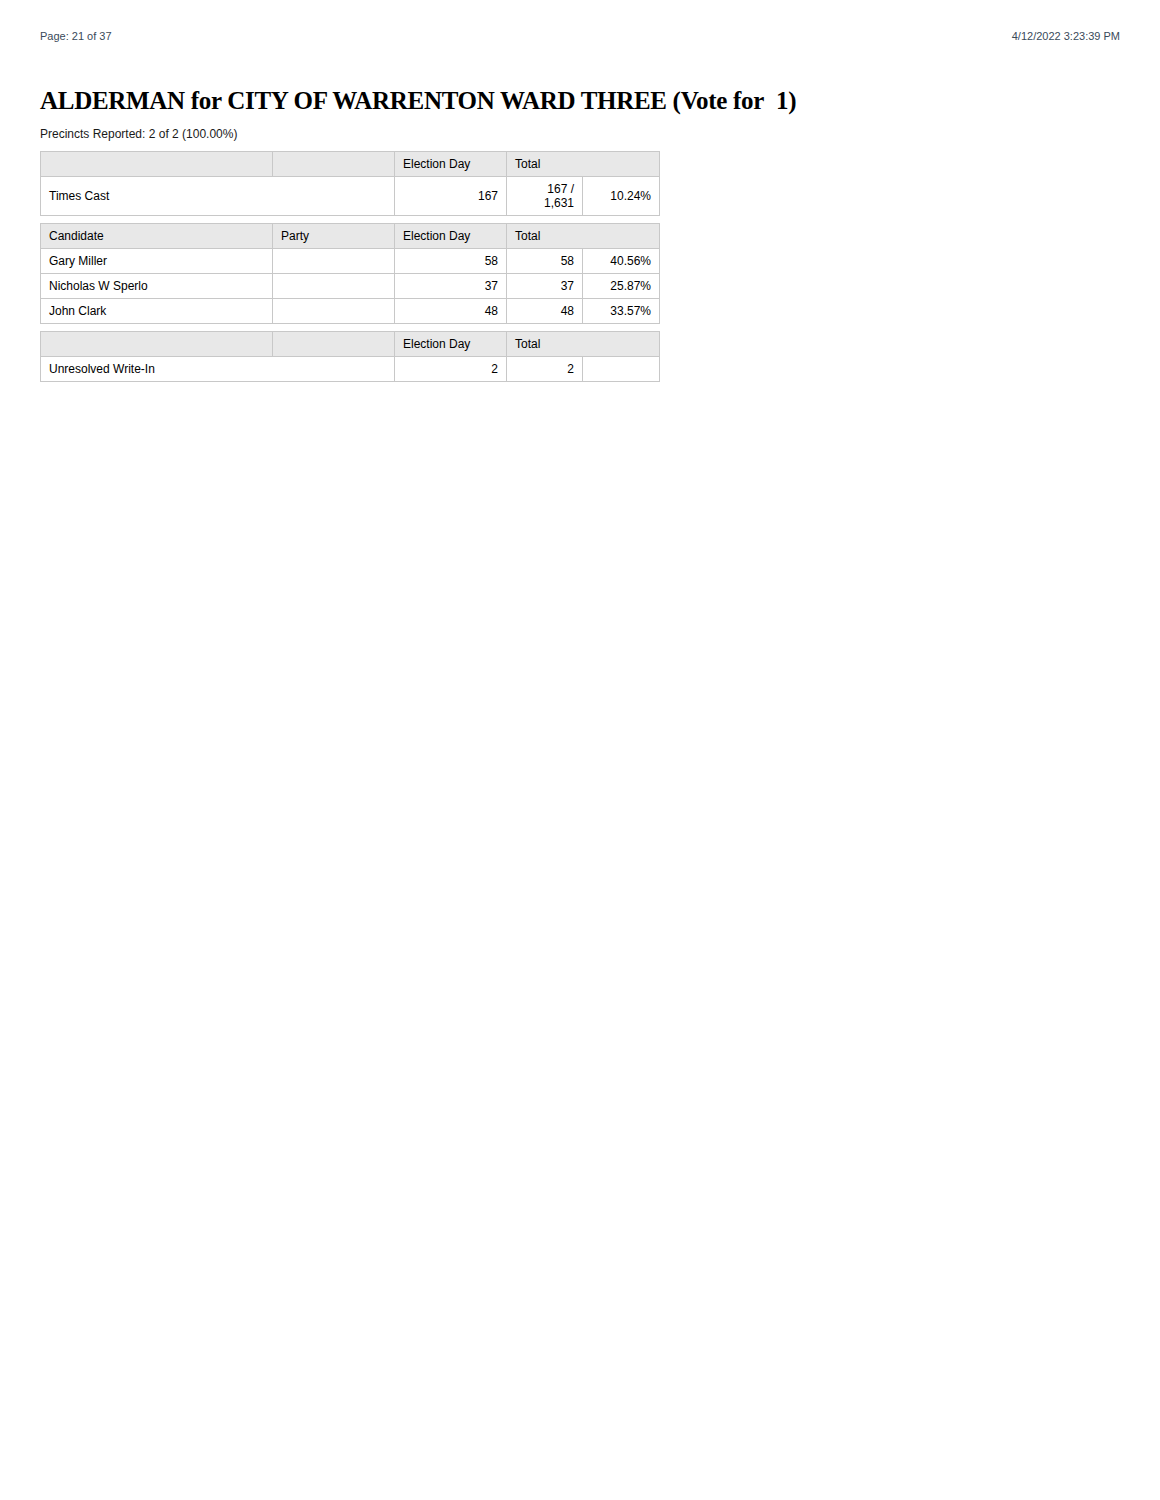Page: 21 of 37 4/12/2022 3:23:39 PM
ALDERMAN for CITY OF WARRENTON WARD THREE (Vote for 1)
Precincts Reported: 2 of 2 (100.00%)
| | | Election Day | Total |
| Times Cast | 167 | 167 / 1,631 | 10.24% |
| Candidate | Party | Election Day | Total |
| Gary Miller | | 58 | 58 | 40.56% |
| Nicholas W Sperlo | | 37 | 37 | 25.87% |
| John Clark | | 48 | 48 | 33.57% |
| | | Election Day | Total |
| Unresolved Write-In | 2 | 2 | |